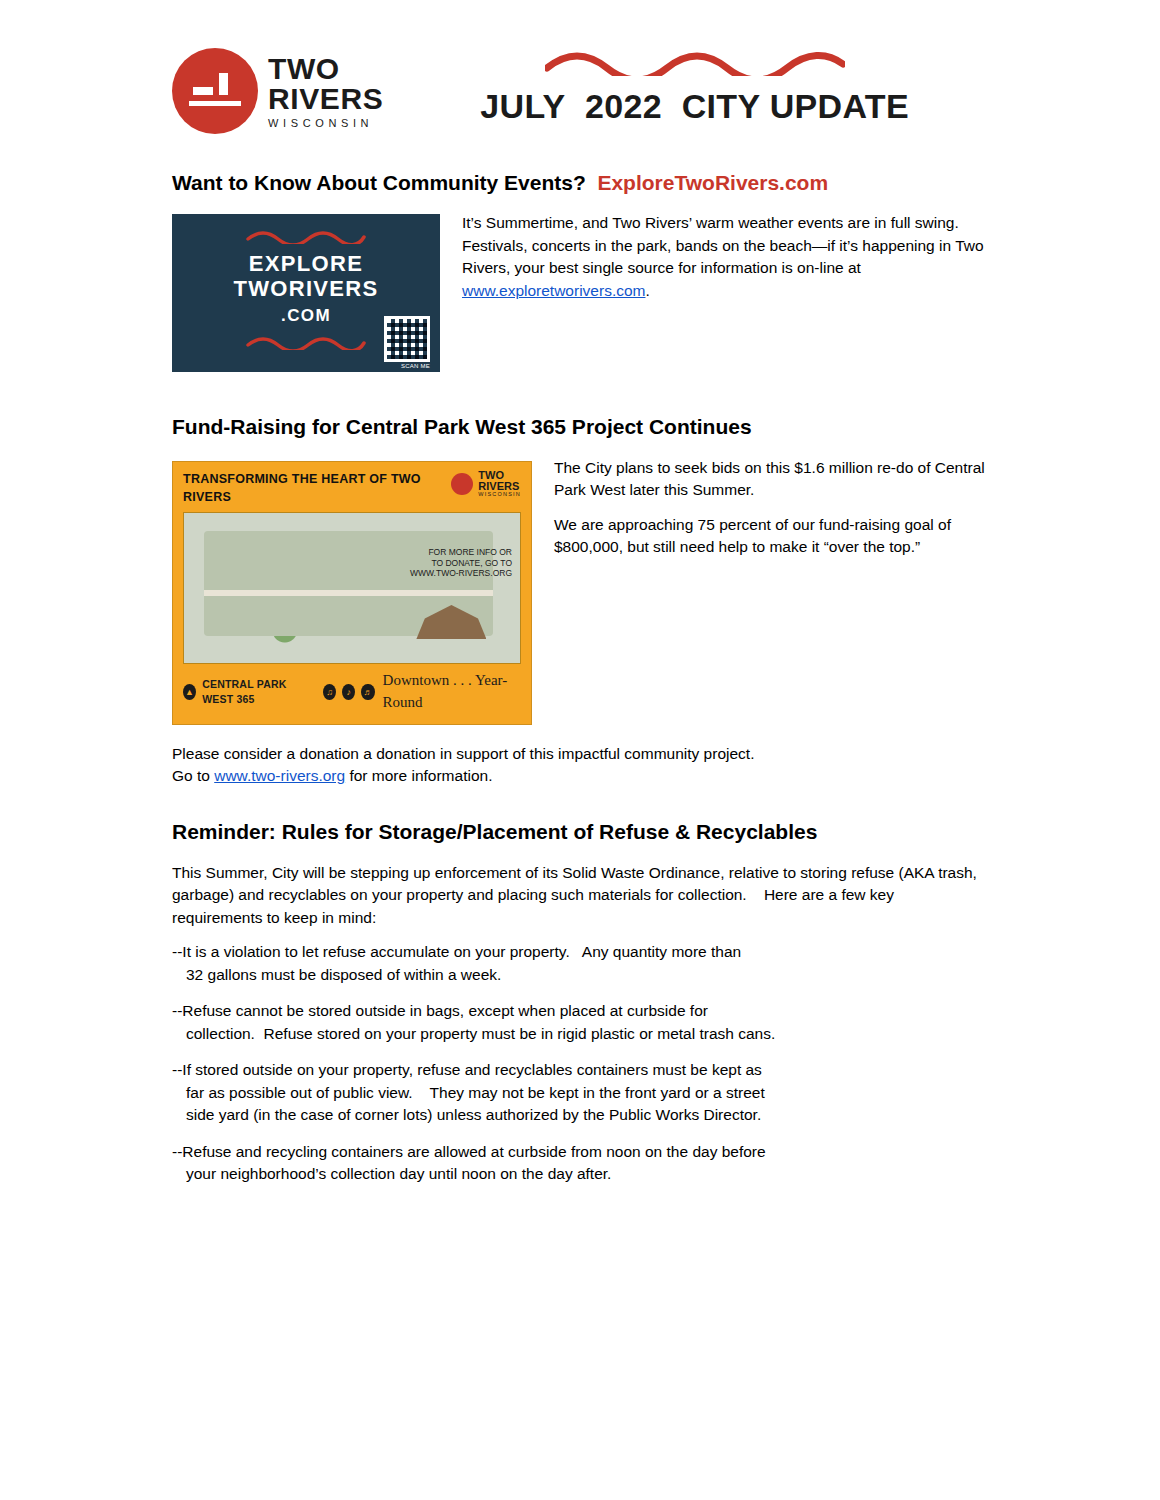TWO RIVERS WISCONSIN
JULY 2022 CITY UPDATE
Want to Know About Community Events? ExploreTwoRivers.com
EXPLORE TWORIVERS .COM SCAN ME
It’s Summertime, and Two Rivers’ warm weather events are in full swing. Festivals, concerts in the park, bands on the beach—if it’s happening in Two Rivers, your best single source for information is on-line at www.exploretworivers.com.
Fund-Raising for Central Park West 365 Project Continues
TRANSFORMING THE HEART OF TWO RIVERS
TWO
RIVERS WISCONSIN
FOR MORE INFO OR
TO DONATE, GO TO
WWW.TWO-RIVERS.ORG
▲ CENTRAL PARK WEST 365 ♫ ♪ ♬
Downtown . . . Year-Round
The City plans to seek bids on this $1.6 million re-do of Central Park West later this Summer.
We are approaching 75 percent of our fund-raising goal of $800,000, but still need help to make it “over the top.”
Please consider a donation a donation in support of this impactful community project.
Go to www.two-rivers.org for more information.
Reminder: Rules for Storage/Placement of Refuse & Recyclables
This Summer, City will be stepping up enforcement of its Solid Waste Ordinance, relative to storing refuse (AKA trash, garbage) and recyclables on your property and placing such materials for collection. Here are a few key requirements to keep in mind:
--It is a violation to let refuse accumulate on your property. Any quantity more than 32 gallons must be disposed of within a week.
--Refuse cannot be stored outside in bags, except when placed at curbside for collection. Refuse stored on your property must be in rigid plastic or metal trash cans.
--If stored outside on your property, refuse and recyclables containers must be kept as far as possible out of public view. They may not be kept in the front yard or a street side yard (in the case of corner lots) unless authorized by the Public Works Director.
--Refuse and recycling containers are allowed at curbside from noon on the day before your neighborhood’s collection day until noon on the day after.